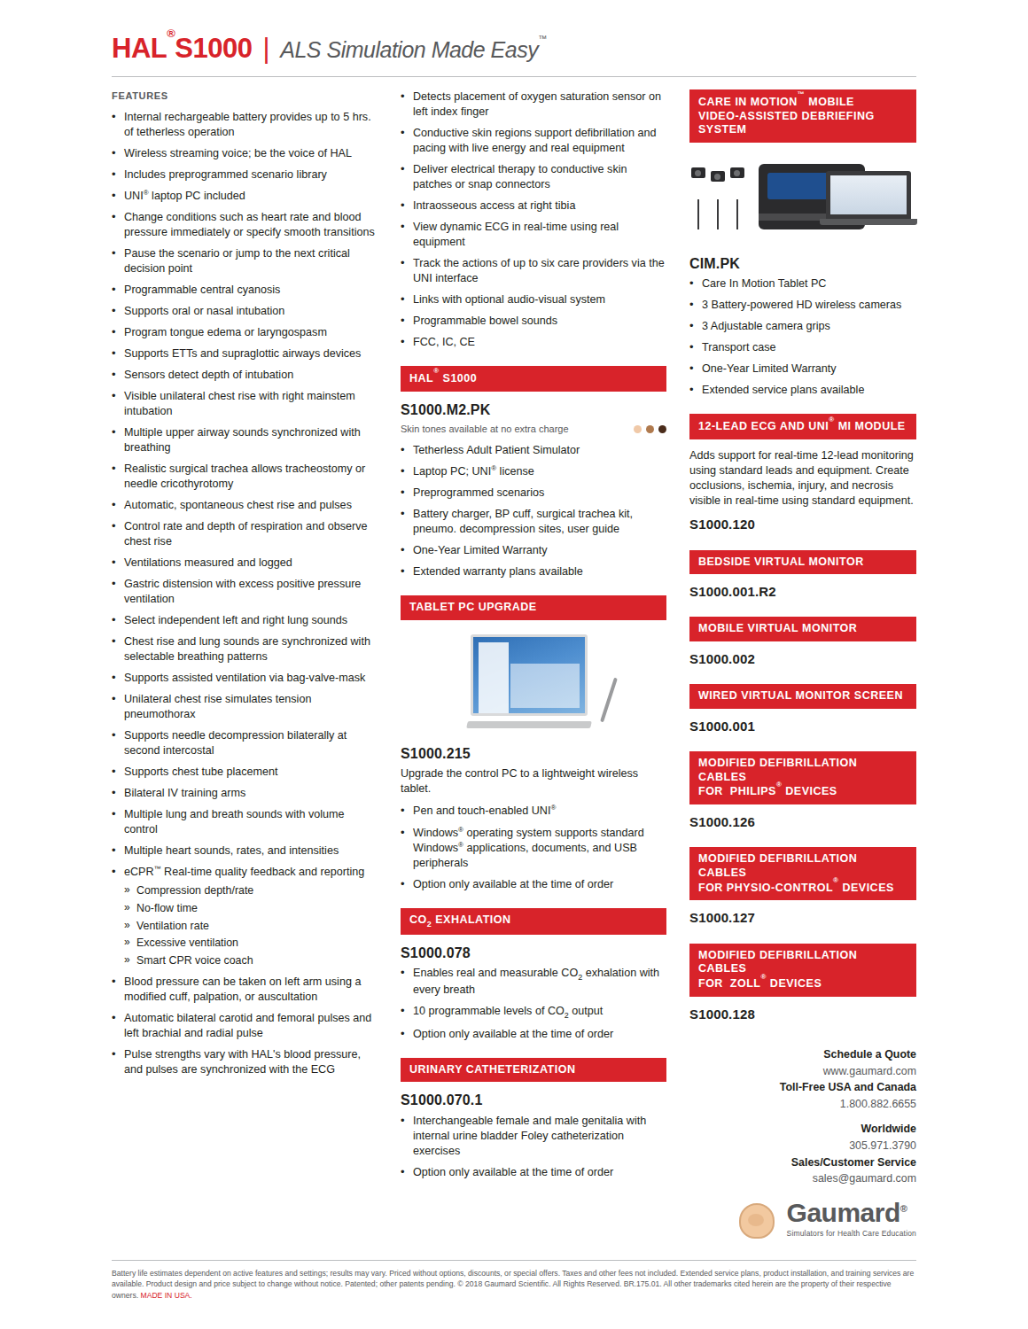HAL®S1000 | ALS Simulation Made Easy™
FEATURES
Internal rechargeable battery provides up to 5 hrs. of tetherless operation
Wireless streaming voice; be the voice of HAL
Includes preprogrammed scenario library
UNI® laptop PC included
Change conditions such as heart rate and blood pressure immediately or specify smooth transitions
Pause the scenario or jump to the next critical decision point
Programmable central cyanosis
Supports oral or nasal intubation
Program tongue edema or laryngospasm
Supports ETTs and supraglottic airways devices
Sensors detect depth of intubation
Visible unilateral chest rise with right mainstem intubation
Multiple upper airway sounds synchronized with breathing
Realistic surgical trachea allows tracheostomy or needle cricothyrotomy
Automatic, spontaneous chest rise and pulses
Control rate and depth of respiration and observe chest rise
Ventilations measured and logged
Gastric distension with excess positive pressure ventilation
Select independent left and right lung sounds
Chest rise and lung sounds are synchronized with selectable breathing patterns
Supports assisted ventilation via bag-valve-mask
Unilateral chest rise simulates tension pneumothorax
Supports needle decompression bilaterally at second intercostal
Supports chest tube placement
Bilateral IV training arms
Multiple lung and breath sounds with volume control
Multiple heart sounds, rates, and intensities
eCPR™ Real-time quality feedback and reporting
Compression depth/rate
No-flow time
Ventilation rate
Excessive ventilation
Smart CPR voice coach
Blood pressure can be taken on left arm using a modified cuff, palpation, or auscultation
Automatic bilateral carotid and femoral pulses and left brachial and radial pulse
Pulse strengths vary with HAL's blood pressure, and pulses are synchronized with the ECG
Detects placement of oxygen saturation sensor on left index finger
Conductive skin regions support defibrillation and pacing with live energy and real equipment
Deliver electrical therapy to conductive skin patches or snap connectors
Intraosseous access at right tibia
View dynamic ECG in real-time using real equipment
Track the actions of up to six care providers via the UNI interface
Links with optional audio-visual system
Programmable bowel sounds
FCC, IC, CE
HAL® S1000
S1000.M2.PK
Skin tones available at no extra charge
Tetherless Adult Patient Simulator
Laptop PC; UNI® license
Preprogrammed scenarios
Battery charger, BP cuff, surgical trachea kit, pneumo. decompression sites, user guide
One-Year Limited Warranty
Extended warranty plans available
TABLET PC UPGRADE
S1000.215
Upgrade the control PC to a lightweight wireless tablet.
Pen and touch-enabled UNI®
Windows® operating system supports standard Windows® applications, documents, and USB peripherals
Option only available at the time of order
CO2 EXHALATION
S1000.078
Enables real and measurable CO2 exhalation with every breath
10 programmable levels of CO2 output
Option only available at the time of order
URINARY CATHETERIZATION
S1000.070.1
Interchangeable female and male genitalia with internal urine bladder Foley catheterization exercises
Option only available at the time of order
CARE IN MOTION™ MOBILE
VIDEO-ASSISTED DEBRIEFING SYSTEM
CIM.PK
Care In Motion Tablet PC
3 Battery-powered HD wireless cameras
3 Adjustable camera grips
Transport case
One-Year Limited Warranty
Extended service plans available
12-LEAD ECG AND UNI® MI MODULE
Adds support for real-time 12-lead monitoring using standard leads and equipment. Create occlusions, ischemia, injury, and necrosis visible in real-time using standard equipment.
S1000.120
BEDSIDE VIRTUAL MONITOR
S1000.001.R2
MOBILE VIRTUAL MONITOR
S1000.002
WIRED VIRTUAL MONITOR SCREEN
S1000.001
MODIFIED DEFIBRILLATION CABLES
FOR PHILIPS® DEVICES
S1000.126
MODIFIED DEFIBRILLATION CABLES
FOR PHYSIO-CONTROL® DEVICES
S1000.127
MODIFIED DEFIBRILLATION CABLES
FOR ZOLL® DEVICES
S1000.128
Schedule a Quote
www.gaumard.com
Toll-Free USA and Canada
1.800.882.6655
Worldwide
305.971.3790
Sales/Customer Service
sales@gaumard.com
Gaumard®
Simulators for Health Care Education
Battery life estimates dependent on active features and settings; results may vary. Priced without options, discounts, or special offers. Taxes and other fees not included. Extended service plans, product installation, and training services are available. Product design and price subject to change without notice. Patented; other patents pending. © 2018 Gaumard Scientific. All Rights Reserved. BR.175.01. All other trademarks cited herein are the property of their respective owners. MADE IN USA.